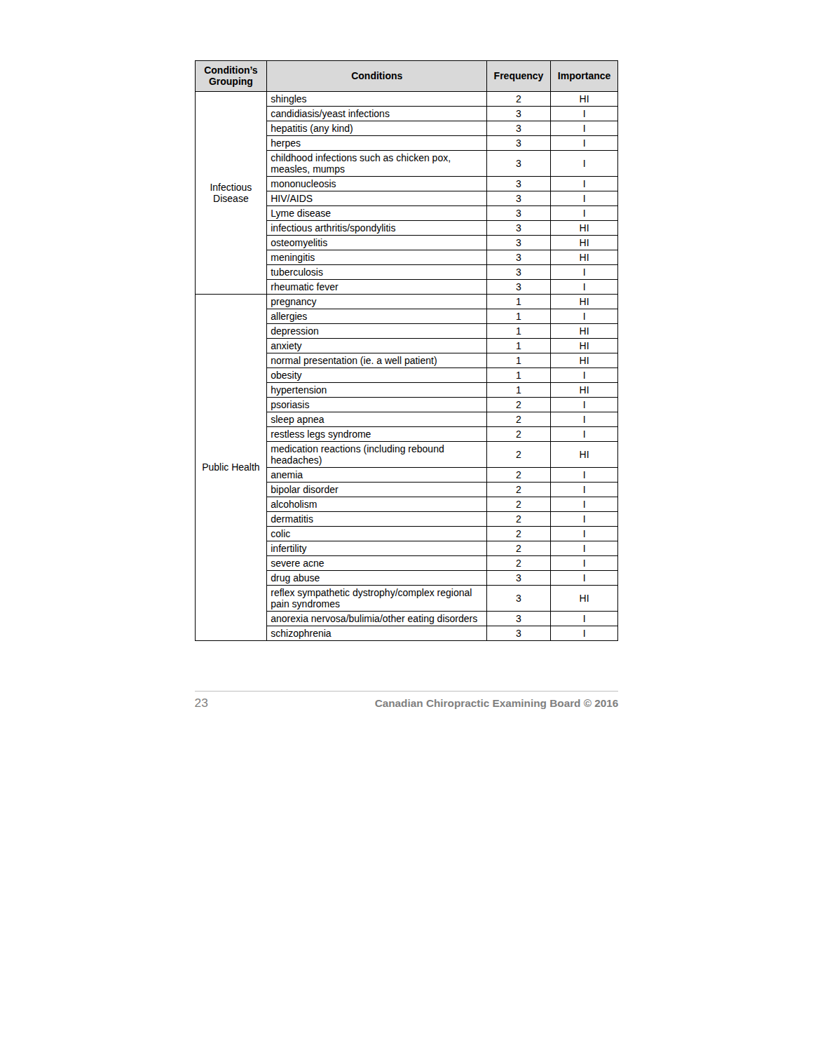| Condition’s Grouping | Conditions | Frequency | Importance |
| --- | --- | --- | --- |
| Infectious Disease | shingles | 2 | HI |
| candidiasis/yeast infections | 3 | I |
| hepatitis (any kind) | 3 | I |
| herpes | 3 | I |
| childhood infections such as chicken pox, measles, mumps | 3 | I |
| mononucleosis | 3 | I |
| HIV/AIDS | 3 | I |
| Lyme disease | 3 | I |
| infectious arthritis/spondylitis | 3 | HI |
| osteomyelitis | 3 | HI |
| meningitis | 3 | HI |
| tuberculosis | 3 | I |
| rheumatic fever | 3 | I |
| Public Health | pregnancy | 1 | HI |
| allergies | 1 | I |
| depression | 1 | HI |
| anxiety | 1 | HI |
| normal presentation (ie. a well patient) | 1 | HI |
| obesity | 1 | I |
| hypertension | 1 | HI |
| psoriasis | 2 | I |
| sleep apnea | 2 | I |
| restless legs syndrome | 2 | I |
| medication reactions (including rebound headaches) | 2 | HI |
| anemia | 2 | I |
| bipolar disorder | 2 | I |
| alcoholism | 2 | I |
| dermatitis | 2 | I |
| colic | 2 | I |
| infertility | 2 | I |
| severe acne | 2 | I |
| drug abuse | 3 | I |
| reflex sympathetic dystrophy/complex regional pain syndromes | 3 | HI |
| anorexia nervosa/bulimia/other eating disorders | 3 | I |
| schizophrenia | 3 | I |
23 Canadian Chiropractic Examining Board © 2016